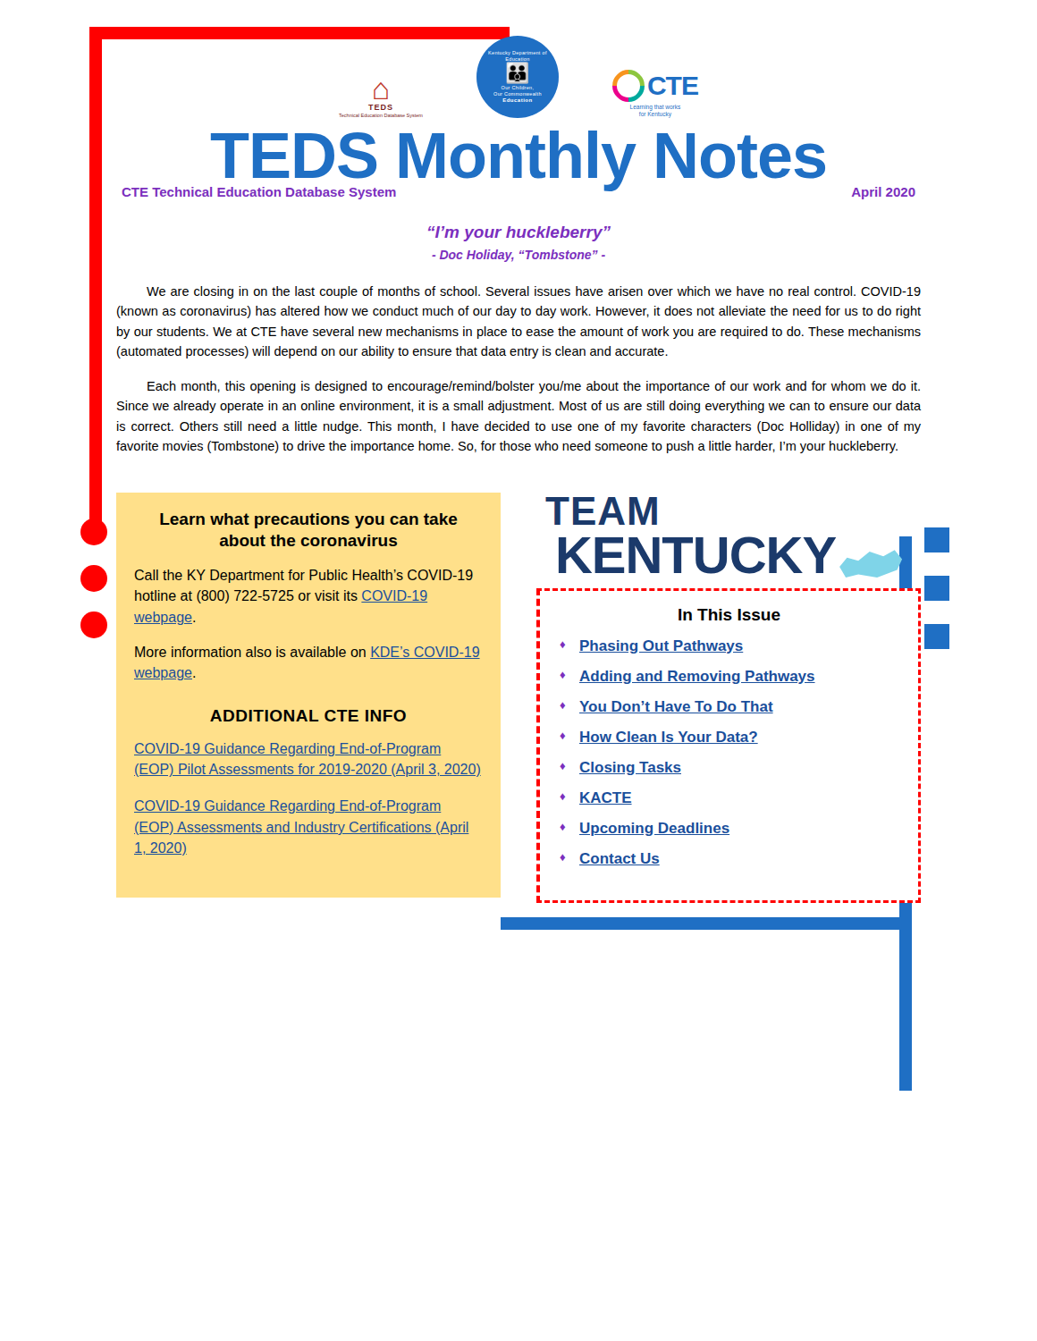⌂
TEDS
Technical Education Database System
Kentucky Department of Education
👪
Our Children,
Our Commonwealth
Education
CTE
Learning that works
for Kentucky
TEDS Monthly Notes
CTE Technical Education Database System April 2020
“I’m your huckleberry”
- Doc Holiday, “Tombstone” -
We are closing in on the last couple of months of school. Several issues have arisen over which we have no real control. COVID-19 (known as coronavirus) has altered how we conduct much of our day to day work. However, it does not alleviate the need for us to do right by our students. We at CTE have several new mechanisms in place to ease the amount of work you are required to do. These mechanisms (automated processes) will depend on our ability to ensure that data entry is clean and accurate.
Each month, this opening is designed to encourage/remind/bolster you/me about the importance of our work and for whom we do it. Since we already operate in an online environment, it is a small adjustment. Most of us are still doing everything we can to ensure our data is correct. Others still need a little nudge. This month, I have decided to use one of my favorite characters (Doc Holliday) in one of my favorite movies (Tombstone) to drive the importance home. So, for those who need someone to push a little harder, I’m your huckleberry.
Learn what precautions you can take about the coronavirus
Call the KY Department for Public Health’s COVID-19 hotline at (800) 722-5725 or visit its COVID-19 webpage.
More information also is available on KDE’s COVID-19 webpage.
ADDITIONAL CTE INFO
COVID-19 Guidance Regarding End-of-Program (EOP) Pilot Assessments for 2019-2020 (April 3, 2020)
COVID-19 Guidance Regarding End-of-Program (EOP) Assessments and Industry Certifications (April 1, 2020)
TEAM
KENTUCKY
In This Issue
Phasing Out Pathways
Adding and Removing Pathways
You Don’t Have To Do That
How Clean Is Your Data?
Closing Tasks
KACTE
Upcoming Deadlines
Contact Us